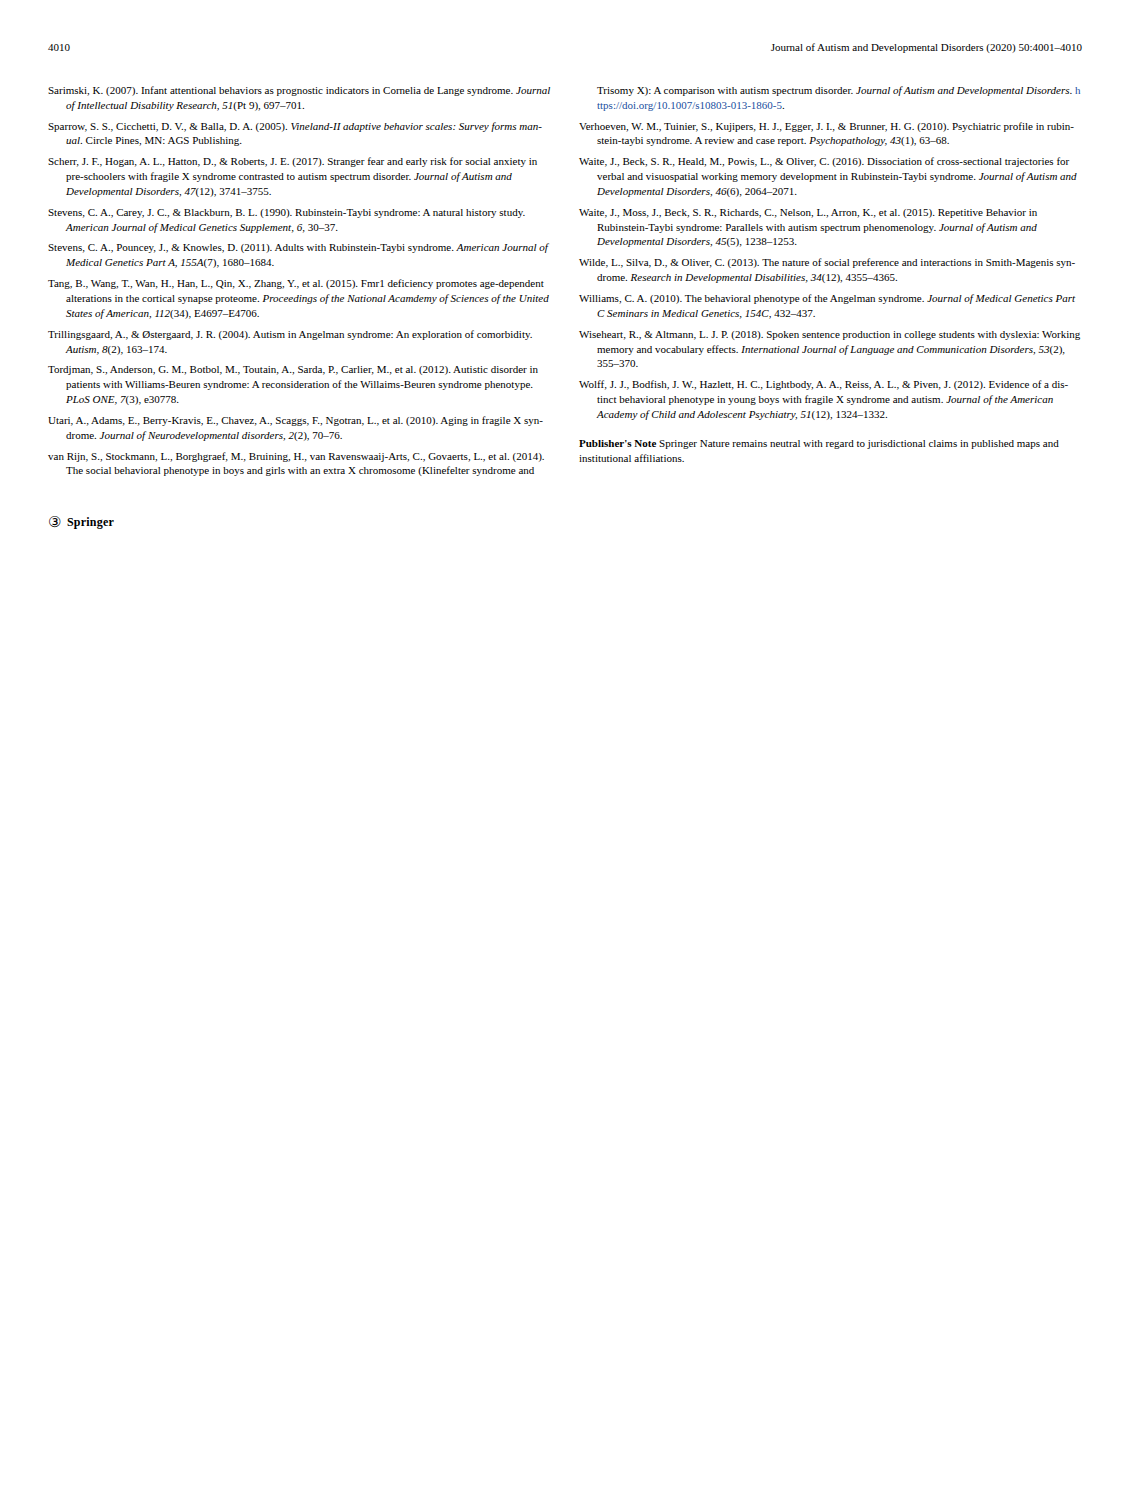4010 Journal of Autism and Developmental Disorders (2020) 50:4001–4010
Sarimski, K. (2007). Infant attentional behaviors as prognostic indicators in Cornelia de Lange syndrome. Journal of Intellectual Disability Research, 51(Pt 9), 697–701.
Sparrow, S. S., Cicchetti, D. V., & Balla, D. A. (2005). Vineland-II adaptive behavior scales: Survey forms manual. Circle Pines, MN: AGS Publishing.
Scherr, J. F., Hogan, A. L., Hatton, D., & Roberts, J. E. (2017). Stranger fear and early risk for social anxiety in pre-schoolers with fragile X syndrome contrasted to autism spectrum disorder. Journal of Autism and Developmental Disorders, 47(12), 3741–3755.
Stevens, C. A., Carey, J. C., & Blackburn, B. L. (1990). Rubinstein-Taybi syndrome: A natural history study. American Journal of Medical Genetics Supplement, 6, 30–37.
Stevens, C. A., Pouncey, J., & Knowles, D. (2011). Adults with Rubinstein-Taybi syndrome. American Journal of Medical Genetics Part A, 155A(7), 1680–1684.
Tang, B., Wang, T., Wan, H., Han, L., Qin, X., Zhang, Y., et al. (2015). Fmr1 deficiency promotes age-dependent alterations in the cortical synapse proteome. Proceedings of the National Acamdemy of Sciences of the United States of American, 112(34), E4697–E4706.
Trillingsgaard, A., & Østergaard, J. R. (2004). Autism in Angelman syndrome: An exploration of comorbidity. Autism, 8(2), 163–174.
Tordjman, S., Anderson, G. M., Botbol, M., Toutain, A., Sarda, P., Carlier, M., et al. (2012). Autistic disorder in patients with Williams-Beuren syndrome: A reconsideration of the Willaims-Beuren syndrome phenotype. PLoS ONE, 7(3), e30778.
Utari, A., Adams, E., Berry-Kravis, E., Chavez, A., Scaggs, F., Ngotran, L., et al. (2010). Aging in fragile X syndrome. Journal of Neurodevelopmental disorders, 2(2), 70–76.
van Rijn, S., Stockmann, L., Borghgraef, M., Bruining, H., van Ravenswaaij-Arts, C., Govaerts, L., et al. (2014). The social behavioral phenotype in boys and girls with an extra X chromosome (Klinefelter syndrome and Trisomy X): A comparison with autism spectrum disorder. Journal of Autism and Developmental Disorders. https://doi.org/10.1007/s10803-013-1860-5.
Verhoeven, W. M., Tuinier, S., Kujipers, H. J., Egger, J. I., & Brunner, H. G. (2010). Psychiatric profile in rubinstein-taybi syndrome. A review and case report. Psychopathology, 43(1), 63–68.
Waite, J., Beck, S. R., Heald, M., Powis, L., & Oliver, C. (2016). Dissociation of cross-sectional trajectories for verbal and visuospatial working memory development in Rubinstein-Taybi syndrome. Journal of Autism and Developmental Disorders, 46(6), 2064–2071.
Waite, J., Moss, J., Beck, S. R., Richards, C., Nelson, L., Arron, K., et al. (2015). Repetitive Behavior in Rubinstein-Taybi syndrome: Parallels with autism spectrum phenomenology. Journal of Autism and Developmental Disorders, 45(5), 1238–1253.
Wilde, L., Silva, D., & Oliver, C. (2013). The nature of social preference and interactions in Smith-Magenis syndrome. Research in Developmental Disabilities, 34(12), 4355–4365.
Williams, C. A. (2010). The behavioral phenotype of the Angelman syndrome. Journal of Medical Genetics Part C Seminars in Medical Genetics, 154C, 432–437.
Wiseheart, R., & Altmann, L. J. P. (2018). Spoken sentence production in college students with dyslexia: Working memory and vocabulary effects. International Journal of Language and Communication Disorders, 53(2), 355–370.
Wolff, J. J., Bodfish, J. W., Hazlett, H. C., Lightbody, A. A., Reiss, A. L., & Piven, J. (2012). Evidence of a distinct behavioral phenotype in young boys with fragile X syndrome and autism. Journal of the American Academy of Child and Adolescent Psychiatry, 51(12), 1324–1332.
Publisher's Note Springer Nature remains neutral with regard to jurisdictional claims in published maps and institutional affiliations.
③ Springer